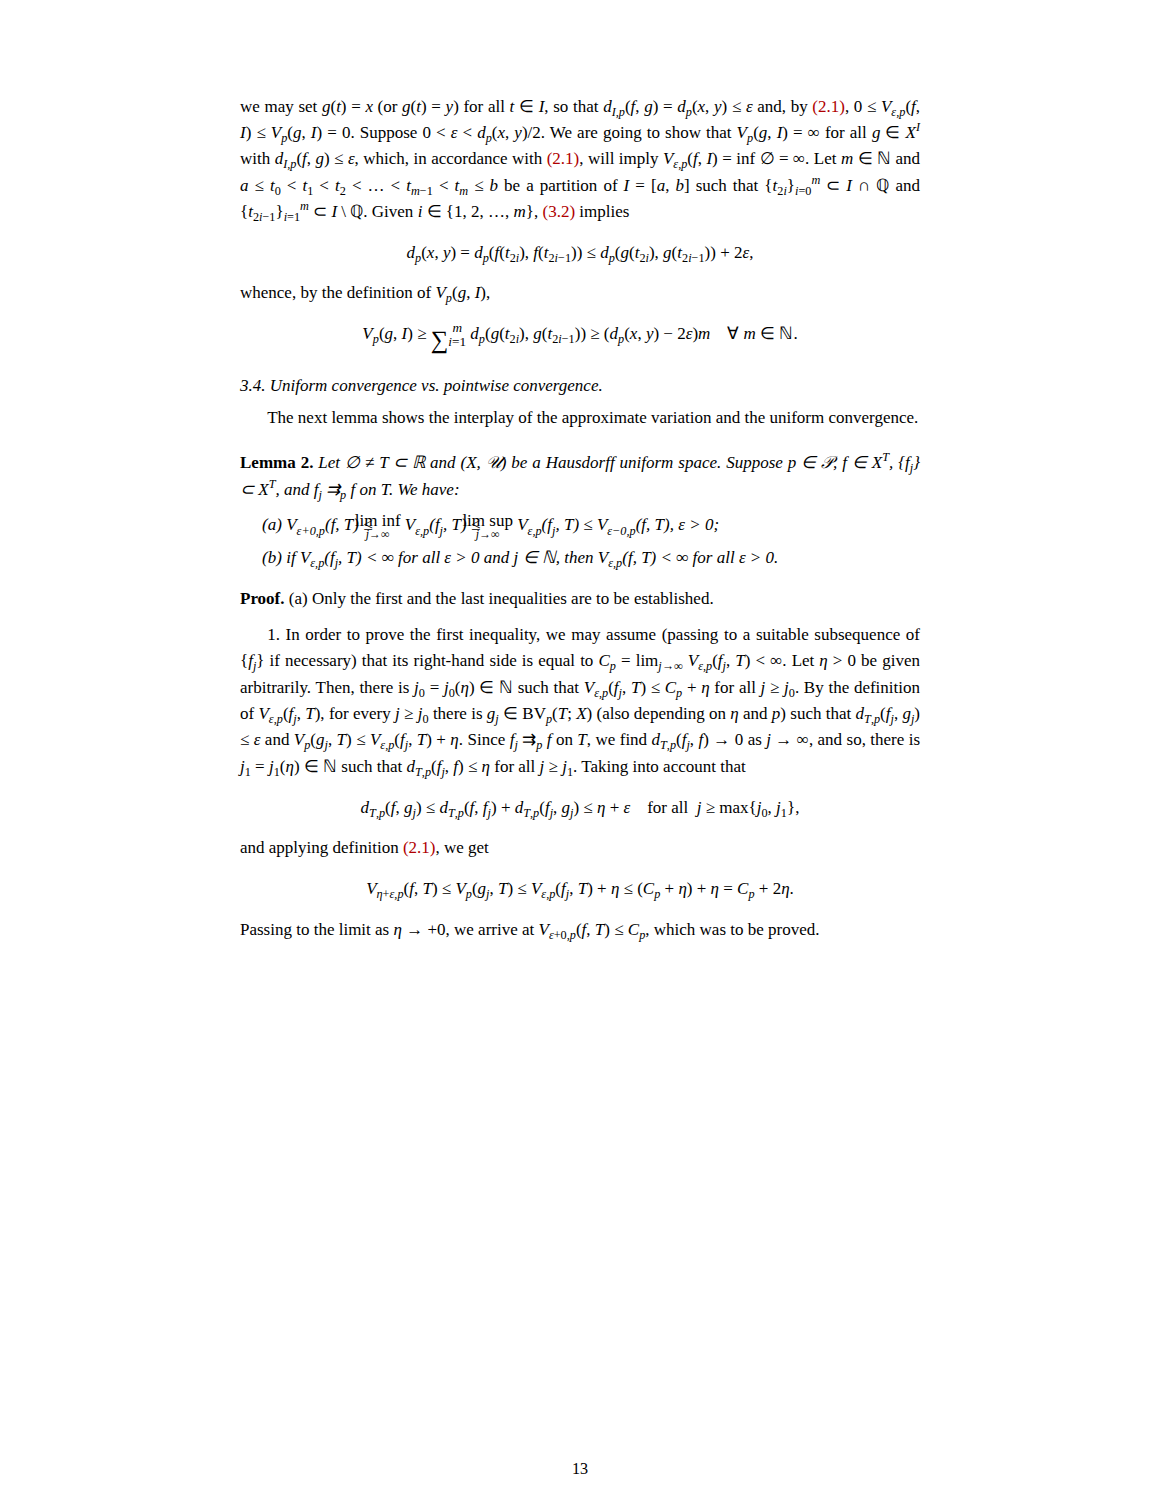we may set g(t) = x (or g(t) = y) for all t ∈ I, so that dI,p(f, g) = dp(x, y) ≤ ε and, by (2.1), 0 ≤ Vε,p(f, I) ≤ Vp(g, I) = 0. Suppose 0 < ε < dp(x, y)/2. We are going to show that Vp(g, I) = ∞ for all g ∈ XI with dI,p(f, g) ≤ ε, which, in accordance with (2.1), will imply Vε,p(f, I) = inf ∅ = ∞. Let m ∈ ℕ and a ≤ t0 < t1 < t2 < … < tm−1 < tm ≤ b be a partition of I = [a, b] such that {t2i}i=0m ⊂ I ∩ ℚ and {t2i−1}i=1m ⊂ I \ ℚ. Given i ∈ {1, 2, …, m}, (3.2) implies
dp(x, y) = dp(f(t2i), f(t2i−1)) ≤ dp(g(t2i), g(t2i−1)) + 2ε,
whence, by the definition of Vp(g, I),
Vp(g, I) ≥ ∑mi=1 dp(g(t2i), g(t2i−1)) ≥ (dp(x, y) − 2ε)m ∀ m ∈ ℕ.
3.4. Uniform convergence vs. pointwise convergence.
The next lemma shows the interplay of the approximate variation and the uniform convergence.
Lemma 2. Let ∅ ≠ T ⊂ ℝ and (X, 𝒰) be a Hausdorff uniform space. Suppose p ∈ 𝒫, f ∈ XT, {fj} ⊂ XT, and fj ⇉p f on T. We have:
(a) Vε+0,p(f, T) ≤ lim inf j→∞ Vε,p(fj, T) ≤ lim sup j→∞ Vε,p(fj, T) ≤ Vε−0,p(f, T), ε > 0; (b) if Vε,p(fj, T) < ∞ for all ε > 0 and j ∈ ℕ, then Vε,p(f, T) < ∞ for all ε > 0.
Proof. (a) Only the first and the last inequalities are to be established.
1. In order to prove the first inequality, we may assume (passing to a suitable subsequence of {fj} if necessary) that its right-hand side is equal to Cp = limj→∞ Vε,p(fj, T) < ∞. Let η > 0 be given arbitrarily. Then, there is j0 = j0(η) ∈ ℕ such that Vε,p(fj, T) ≤ Cp + η for all j ≥ j0. By the definition of Vε,p(fj, T), for every j ≥ j0 there is gj ∈ BVp(T; X) (also depending on η and p) such that dT,p(fj, gj) ≤ ε and Vp(gj, T) ≤ Vε,p(fj, T) + η. Since fj ⇉p f on T, we find dT,p(fj, f) → 0 as j → ∞, and so, there is j1 = j1(η) ∈ ℕ such that dT,p(fj, f) ≤ η for all j ≥ j1. Taking into account that
dT,p(f, gj) ≤ dT,p(f, fj) + dT,p(fj, gj) ≤ η + ε for all j ≥ max{j0, j1},
and applying definition (2.1), we get
Vη+ε,p(f, T) ≤ Vp(gj, T) ≤ Vε,p(fj, T) + η ≤ (Cp + η) + η = Cp + 2η.
Passing to the limit as η → +0, we arrive at Vε+0,p(f, T) ≤ Cp, which was to be proved.
13